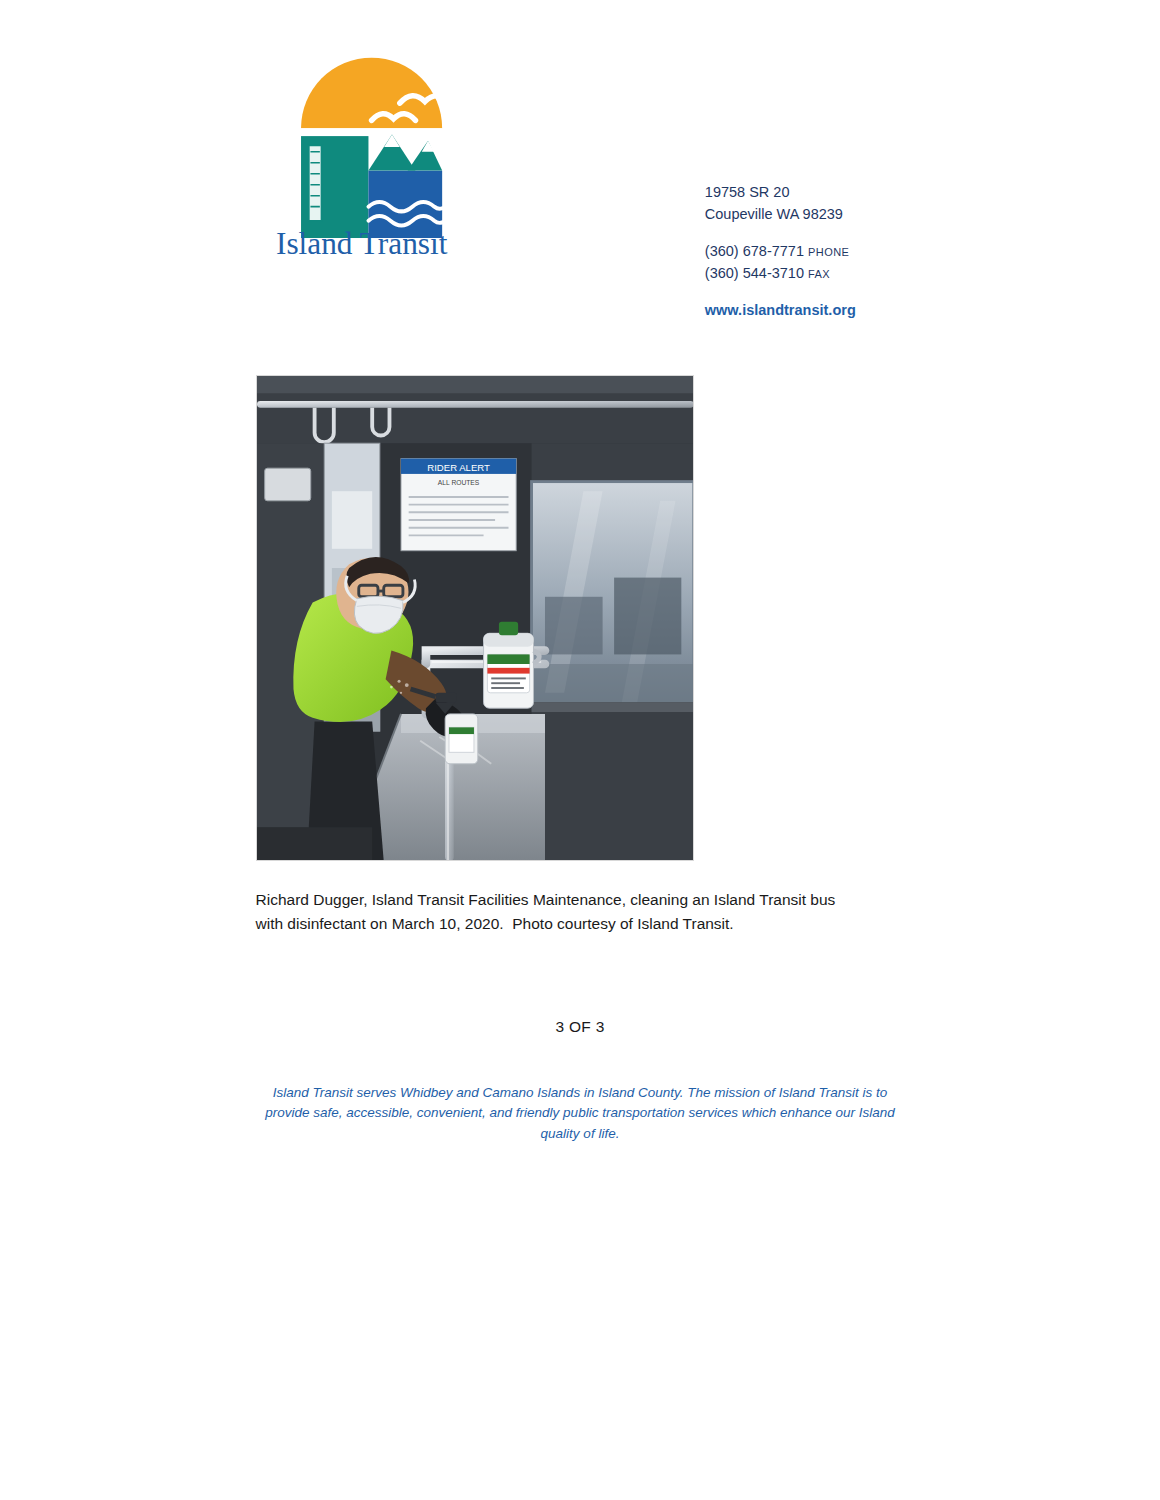Island Transit
19758 SR 20
Coupeville WA 98239
(360) 678-7771 phone
(360) 544-3710 fax
www.islandtransit.org
RIDER ALERT ALL ROUTES
Richard Dugger, Island Transit Facilities Maintenance, cleaning an Island Transit bus with disinfectant on March 10, 2020. Photo courtesy of Island Transit.
3 OF 3
Island Transit serves Whidbey and Camano Islands in Island County. The mission of Island Transit is to provide safe, accessible, convenient, and friendly public transportation services which enhance our Island quality of life.